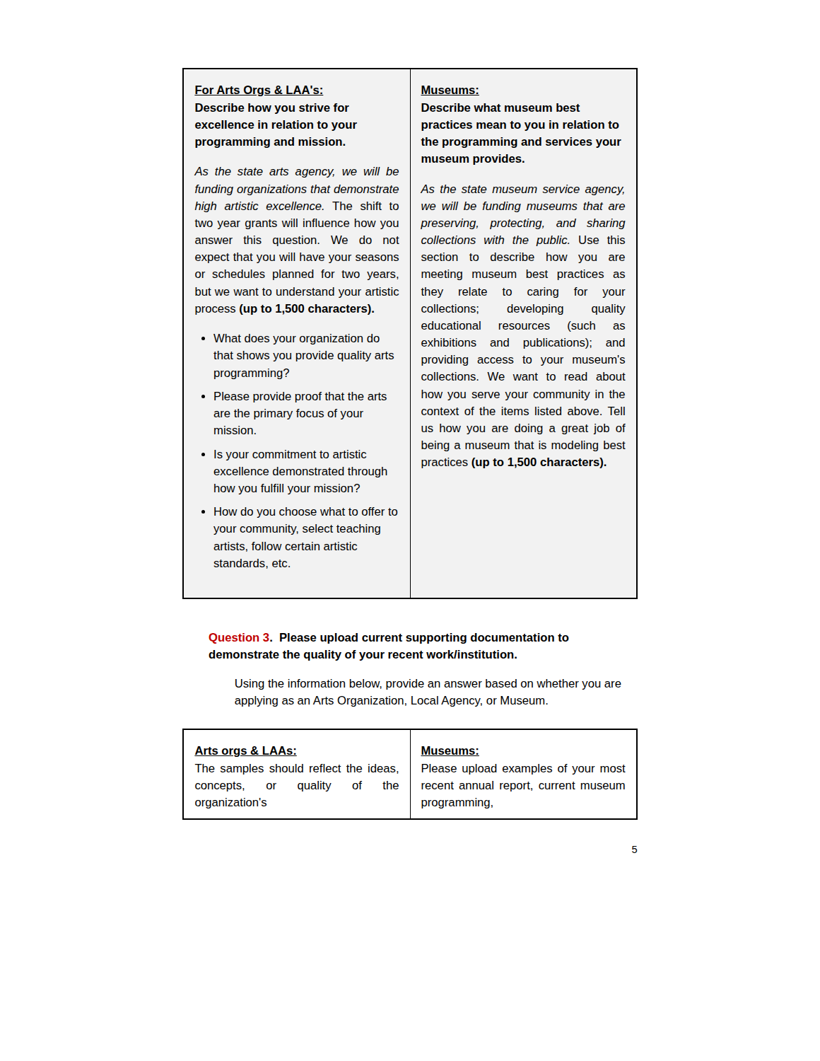| For Arts Orgs & LAA's: Describe how you strive for excellence in relation to your programming and mission. As the state arts agency, we will be funding organizations that demonstrate high artistic excellence. The shift to two year grants will influence how you answer this question. We do not expect that you will have your seasons or schedules planned for two years, but we want to understand your artistic process (up to 1,500 characters). What does your organization do that shows you provide quality arts programming? Please provide proof that the arts are the primary focus of your mission. Is your commitment to artistic excellence demonstrated through how you fulfill your mission? How do you choose what to offer to your community, select teaching artists, follow certain artistic standards, etc. | Museums: Describe what museum best practices mean to you in relation to the programming and services your museum provides. As the state museum service agency, we will be funding museums that are preserving, protecting, and sharing collections with the public. Use this section to describe how you are meeting museum best practices as they relate to caring for your collections; developing quality educational resources (such as exhibitions and publications); and providing access to your museum's collections. We want to read about how you serve your community in the context of the items listed above. Tell us how you are doing a great job of being a museum that is modeling best practices (up to 1,500 characters). |
Question 3. Please upload current supporting documentation to demonstrate the quality of your recent work/institution.
Using the information below, provide an answer based on whether you are applying as an Arts Organization, Local Agency, or Museum.
| Arts orgs & LAAs: The samples should reflect the ideas, concepts, or quality of the organization's | Museums: Please upload examples of your most recent annual report, current museum programming, |
5